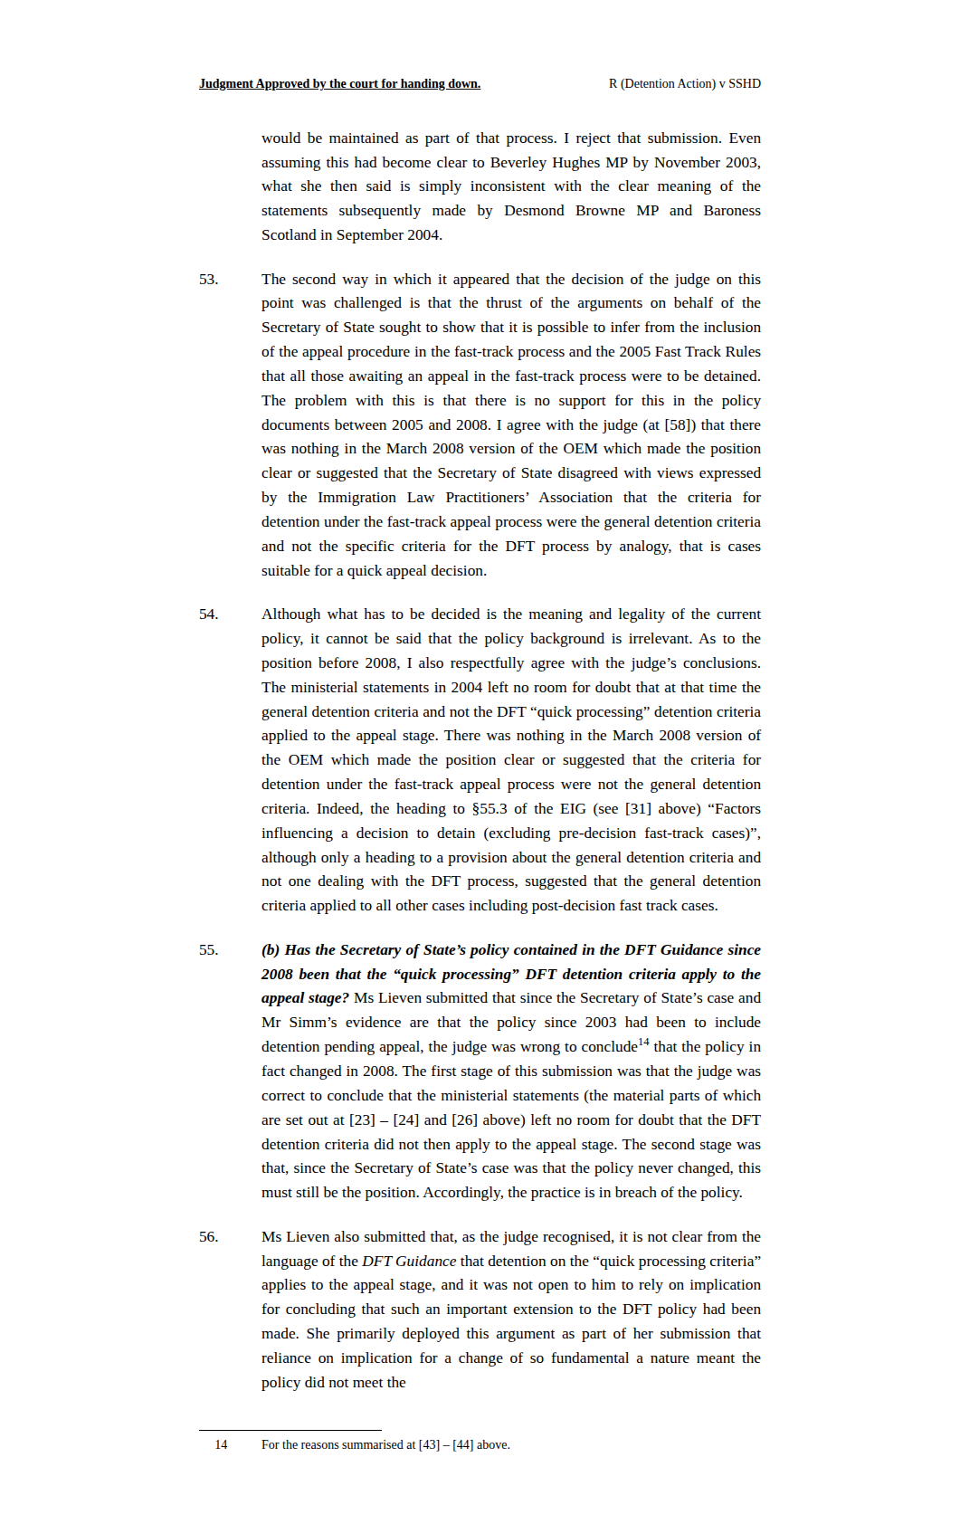Judgment Approved by the court for handing down. R (Detention Action) v SSHD
would be maintained as part of that process. I reject that submission. Even assuming this had become clear to Beverley Hughes MP by November 2003, what she then said is simply inconsistent with the clear meaning of the statements subsequently made by Desmond Browne MP and Baroness Scotland in September 2004.
53. The second way in which it appeared that the decision of the judge on this point was challenged is that the thrust of the arguments on behalf of the Secretary of State sought to show that it is possible to infer from the inclusion of the appeal procedure in the fast-track process and the 2005 Fast Track Rules that all those awaiting an appeal in the fast-track process were to be detained. The problem with this is that there is no support for this in the policy documents between 2005 and 2008. I agree with the judge (at [58]) that there was nothing in the March 2008 version of the OEM which made the position clear or suggested that the Secretary of State disagreed with views expressed by the Immigration Law Practitioners’ Association that the criteria for detention under the fast-track appeal process were the general detention criteria and not the specific criteria for the DFT process by analogy, that is cases suitable for a quick appeal decision.
54. Although what has to be decided is the meaning and legality of the current policy, it cannot be said that the policy background is irrelevant. As to the position before 2008, I also respectfully agree with the judge’s conclusions. The ministerial statements in 2004 left no room for doubt that at that time the general detention criteria and not the DFT “quick processing” detention criteria applied to the appeal stage. There was nothing in the March 2008 version of the OEM which made the position clear or suggested that the criteria for detention under the fast-track appeal process were not the general detention criteria. Indeed, the heading to §55.3 of the EIG (see [31] above) “Factors influencing a decision to detain (excluding pre-decision fast-track cases)”, although only a heading to a provision about the general detention criteria and not one dealing with the DFT process, suggested that the general detention criteria applied to all other cases including post-decision fast track cases.
55. (b) Has the Secretary of State’s policy contained in the DFT Guidance since 2008 been that the “quick processing” DFT detention criteria apply to the appeal stage? Ms Lieven submitted that since the Secretary of State’s case and Mr Simm’s evidence are that the policy since 2003 had been to include detention pending appeal, the judge was wrong to conclude14 that the policy in fact changed in 2008. The first stage of this submission was that the judge was correct to conclude that the ministerial statements (the material parts of which are set out at [23] – [24] and [26] above) left no room for doubt that the DFT detention criteria did not then apply to the appeal stage. The second stage was that, since the Secretary of State’s case was that the policy never changed, this must still be the position. Accordingly, the practice is in breach of the policy.
56. Ms Lieven also submitted that, as the judge recognised, it is not clear from the language of the DFT Guidance that detention on the “quick processing criteria” applies to the appeal stage, and it was not open to him to rely on implication for concluding that such an important extension to the DFT policy had been made. She primarily deployed this argument as part of her submission that reliance on implication for a change of so fundamental a nature meant the policy did not meet the
14 For the reasons summarised at [43] – [44] above.